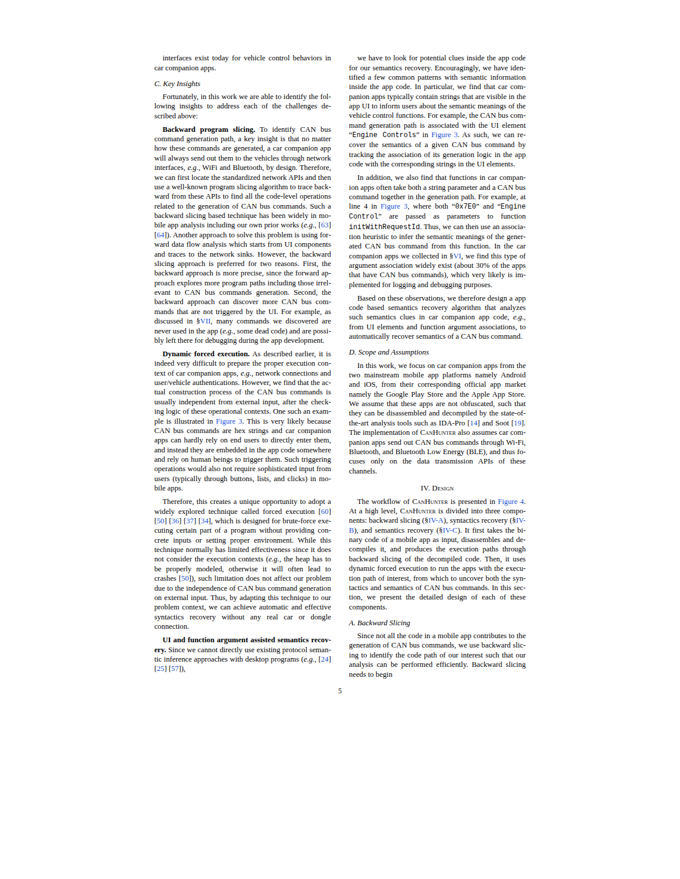interfaces exist today for vehicle control behaviors in car companion apps.
C. Key Insights
Fortunately, in this work we are able to identify the following insights to address each of the challenges described above:
Backward program slicing. To identify CAN bus command generation path, a key insight is that no matter how these commands are generated, a car companion app will always send out them to the vehicles through network interfaces, e.g., WiFi and Bluetooth, by design. Therefore, we can first locate the standardized network APIs and then use a well-known program slicing algorithm to trace backward from these APIs to find all the code-level operations related to the generation of CAN bus commands. Such a backward slicing based technique has been widely in mobile app analysis including our own prior works (e.g., [63] [64]). Another approach to solve this problem is using forward data flow analysis which starts from UI components and traces to the network sinks. However, the backward slicing approach is preferred for two reasons. First, the backward approach is more precise, since the forward approach explores more program paths including those irrelevant to CAN bus commands generation. Second, the backward approach can discover more CAN bus commands that are not triggered by the UI. For example, as discussed in §VII, many commands we discovered are never used in the app (e.g., some dead code) and are possibly left there for debugging during the app development.
Dynamic forced execution. As described earlier, it is indeed very difficult to prepare the proper execution context of car companion apps, e.g., network connections and user/vehicle authentications. However, we find that the actual construction process of the CAN bus commands is usually independent from external input, after the checking logic of these operational contexts. One such an example is illustrated in Figure 3. This is very likely because CAN bus commands are hex strings and car companion apps can hardly rely on end users to directly enter them, and instead they are embedded in the app code somewhere and rely on human beings to trigger them. Such triggering operations would also not require sophisticated input from users (typically through buttons, lists, and clicks) in mobile apps.
Therefore, this creates a unique opportunity to adopt a widely explored technique called forced execution [60] [50] [36] [37] [34], which is designed for brute-force executing certain part of a program without providing concrete inputs or setting proper environment. While this technique normally has limited effectiveness since it does not consider the execution contexts (e.g., the heap has to be properly modeled, otherwise it will often lead to crashes [50]), such limitation does not affect our problem due to the independence of CAN bus command generation on external input. Thus, by adapting this technique to our problem context, we can achieve automatic and effective syntactics recovery without any real car or dongle connection.
UI and function argument assisted semantics recovery. Since we cannot directly use existing protocol semantic inference approaches with desktop programs (e.g., [24] [25] [57]),
we have to look for potential clues inside the app code for our semantics recovery. Encouragingly, we have identified a few common patterns with semantic information inside the app code. In particular, we find that car companion apps typically contain strings that are visible in the app UI to inform users about the semantic meanings of the vehicle control functions. For example, the CAN bus command generation path is associated with the UI element “Engine Controls” in Figure 3. As such, we can recover the semantics of a given CAN bus command by tracking the association of its generation logic in the app code with the corresponding strings in the UI elements.
In addition, we also find that functions in car companion apps often take both a string parameter and a CAN bus command together in the generation path. For example, at line 4 in Figure 3, where both “0x7E0” and “Engine Control” are passed as parameters to function initWithRequestId. Thus, we can then use an association heuristic to infer the semantic meanings of the generated CAN bus command from this function. In the car companion apps we collected in §VI, we find this type of argument association widely exist (about 30% of the apps that have CAN bus commands), which very likely is implemented for logging and debugging purposes.
Based on these observations, we therefore design a app code based semantics recovery algorithm that analyzes such semantics clues in car companion app code, e.g., from UI elements and function argument associations, to automatically recover semantics of a CAN bus command.
D. Scope and Assumptions
In this work, we focus on car companion apps from the two mainstream mobile app platforms namely Android and iOS, from their corresponding official app market namely the Google Play Store and the Apple App Store. We assume that these apps are not obfuscated, such that they can be disassembled and decompiled by the state-of-the-art analysis tools such as IDA-Pro [14] and Soot [19]. The implementation of CanHunter also assumes car companion apps send out CAN bus commands through Wi-Fi, Bluetooth, and Bluetooth Low Energy (BLE), and thus focuses only on the data transmission APIs of these channels.
IV. Design
The workflow of CanHunter is presented in Figure 4. At a high level, CanHunter is divided into three components: backward slicing (§IV-A), syntactics recovery (§IV-B), and semantics recovery (§IV-C). It first takes the binary code of a mobile app as input, disassembles and decompiles it, and produces the execution paths through backward slicing of the decompiled code. Then, it uses dynamic forced execution to run the apps with the execution path of interest, from which to uncover both the syntactics and semantics of CAN bus commands. In this section, we present the detailed design of each of these components.
A. Backward Slicing
Since not all the code in a mobile app contributes to the generation of CAN bus commands, we use backward slicing to identify the code path of our interest such that our analysis can be performed efficiently. Backward slicing needs to begin
5